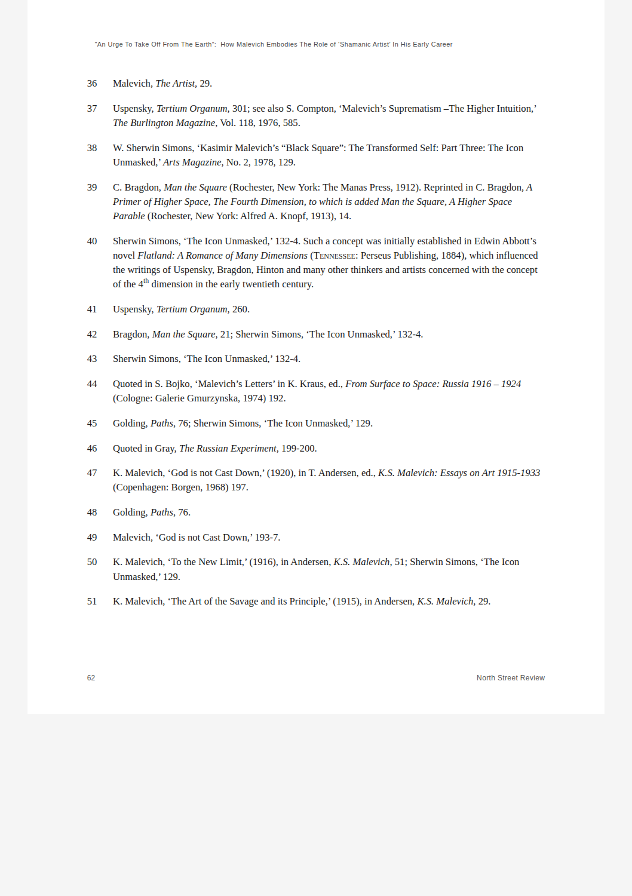“An Urge To Take Off From The Earth”: How Malevich Embodies The Role of ‘Shamanic Artist’ In His Early Career
36 Malevich, The Artist, 29.
37 Uspensky, Tertium Organum, 301; see also S. Compton, ‘Malevich’s Suprematism –The Higher Intuition,’ The Burlington Magazine, Vol. 118, 1976, 585.
38 W. Sherwin Simons, ‘Kasimir Malevich’s “Black Square”: The Transformed Self: Part Three: The Icon Unmasked,’ Arts Magazine, No. 2, 1978, 129.
39 C. Bragdon, Man the Square (Rochester, New York: The Manas Press, 1912). Reprinted in C. Bragdon, A Primer of Higher Space, The Fourth Dimension, to which is added Man the Square, A Higher Space Parable (Rochester, New York: Alfred A. Knopf, 1913), 14.
40 Sherwin Simons, ‘The Icon Unmasked,’ 132-4. Such a concept was initially established in Edwin Abbott’s novel Flatland: A Romance of Many Dimensions (Tennessee: Perseus Publishing, 1884), which influenced the writings of Uspensky, Bragdon, Hinton and many other thinkers and artists concerned with the concept of the 4th dimension in the early twentieth century.
41 Uspensky, Tertium Organum, 260.
42 Bragdon, Man the Square, 21; Sherwin Simons, ‘The Icon Unmasked,’ 132-4.
43 Sherwin Simons, ‘The Icon Unmasked,’ 132-4.
44 Quoted in S. Bojko, ‘Malevich’s Letters’ in K. Kraus, ed., From Surface to Space: Russia 1916 – 1924 (Cologne: Galerie Gmurzynska, 1974) 192.
45 Golding, Paths, 76; Sherwin Simons, ‘The Icon Unmasked,’ 129.
46 Quoted in Gray, The Russian Experiment, 199-200.
47 K. Malevich, ‘God is not Cast Down,’ (1920), in T. Andersen, ed., K.S. Malevich: Essays on Art 1915-1933 (Copenhagen: Borgen, 1968) 197.
48 Golding, Paths, 76.
49 Malevich, ‘God is not Cast Down,’ 193-7.
50 K. Malevich, ‘To the New Limit,’ (1916), in Andersen, K.S. Malevich, 51; Sherwin Simons, ‘The Icon Unmasked,’ 129.
51 K. Malevich, ‘The Art of the Savage and its Principle,’ (1915), in Andersen, K.S. Malevich, 29.
62 North Street Review